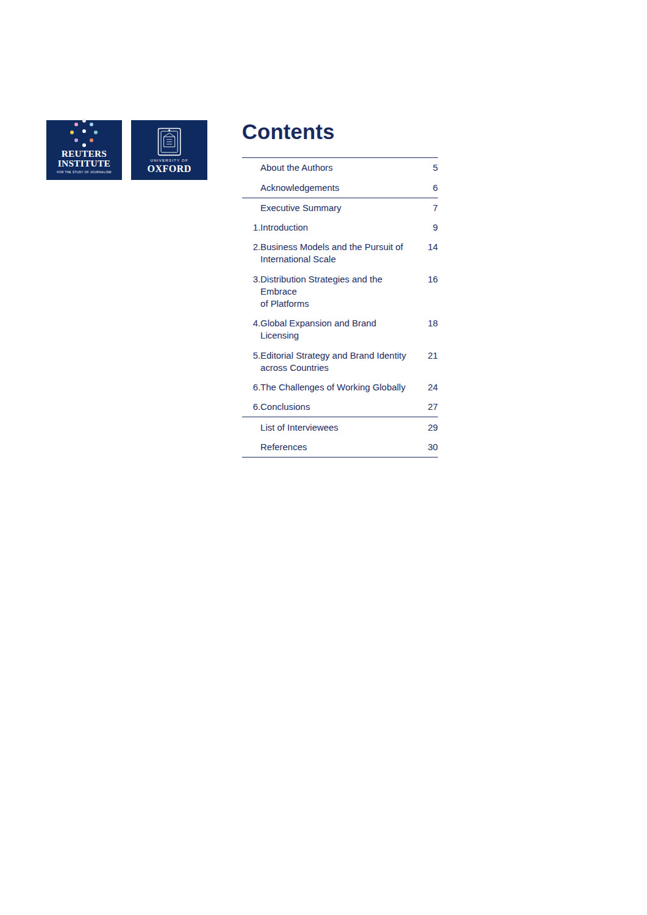REUTERS
INSTITUTE
for the study of journalism
University of
OXFORD
Contents
| | About the Authors | 5 |
| | Acknowledgements | 6 |
| | Executive Summary | 7 |
| 1. | Introduction | 9 |
| 2. | Business Models and the Pursuit of International Scale | 14 |
| 3. | Distribution Strategies and the Embrace of Platforms | 16 |
| 4. | Global Expansion and Brand Licensing | 18 |
| 5. | Editorial Strategy and Brand Identity across Countries | 21 |
| 6. | The Challenges of Working Globally | 24 |
| 6. | Conclusions | 27 |
| | List of Interviewees | 29 |
| | References | 30 |